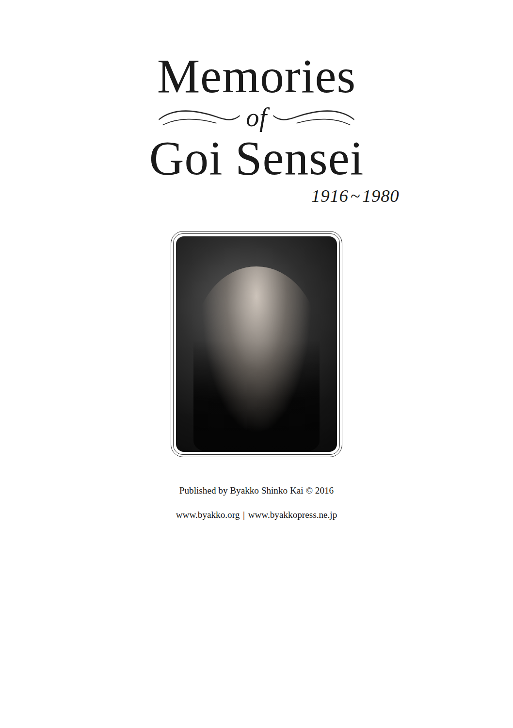Memories of Goi Sensei
1916 ~ 1980
Portrait of Goi Sensei
Published by Byakko Shinko Kai © 2016
www.byakko.org|www.byakkopress.ne.jp